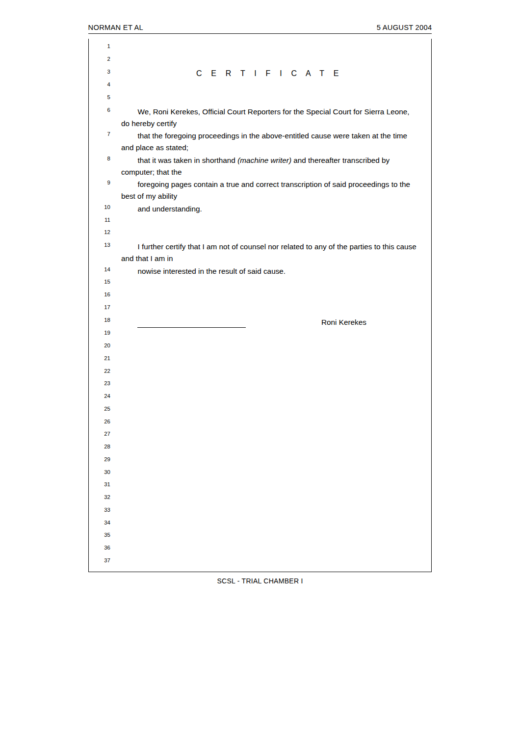Norman et al 5 August 2004
| 1 | |
| 2 | |
| 3 | C E R T I F I C A T E |
| 4 | |
| 5 | |
| 6 | We, Roni Kerekes, Official Court Reporters for the Special Court for Sierra Leone, do hereby certify |
| 7 | that the foregoing proceedings in the above-entitled cause were taken at the time and place as stated; |
| 8 | that it was taken in shorthand (machine writer) and thereafter transcribed by computer; that the |
| 9 | foregoing pages contain a true and correct transcription of said proceedings to the best of my ability |
| 10 | and understanding. |
| 11 | |
| 12 | |
| 13 | I further certify that I am not of counsel nor related to any of the parties to this cause and that I am in |
| 14 | nowise interested in the result of said cause. |
| 15 | |
| 16 | |
| 17 | |
| 18 | Roni Kerekes |
| 19 | |
| 20 | |
| 21 | |
| 22 | |
| 23 | |
| 24 | |
| 25 | |
| 26 | |
| 27 | |
| 28 | |
| 29 | |
| 30 | |
| 31 | |
| 32 | |
| 33 | |
| 34 | |
| 35 | |
| 36 | |
| 37 | |
SCSL - TRIAL CHAMBER I